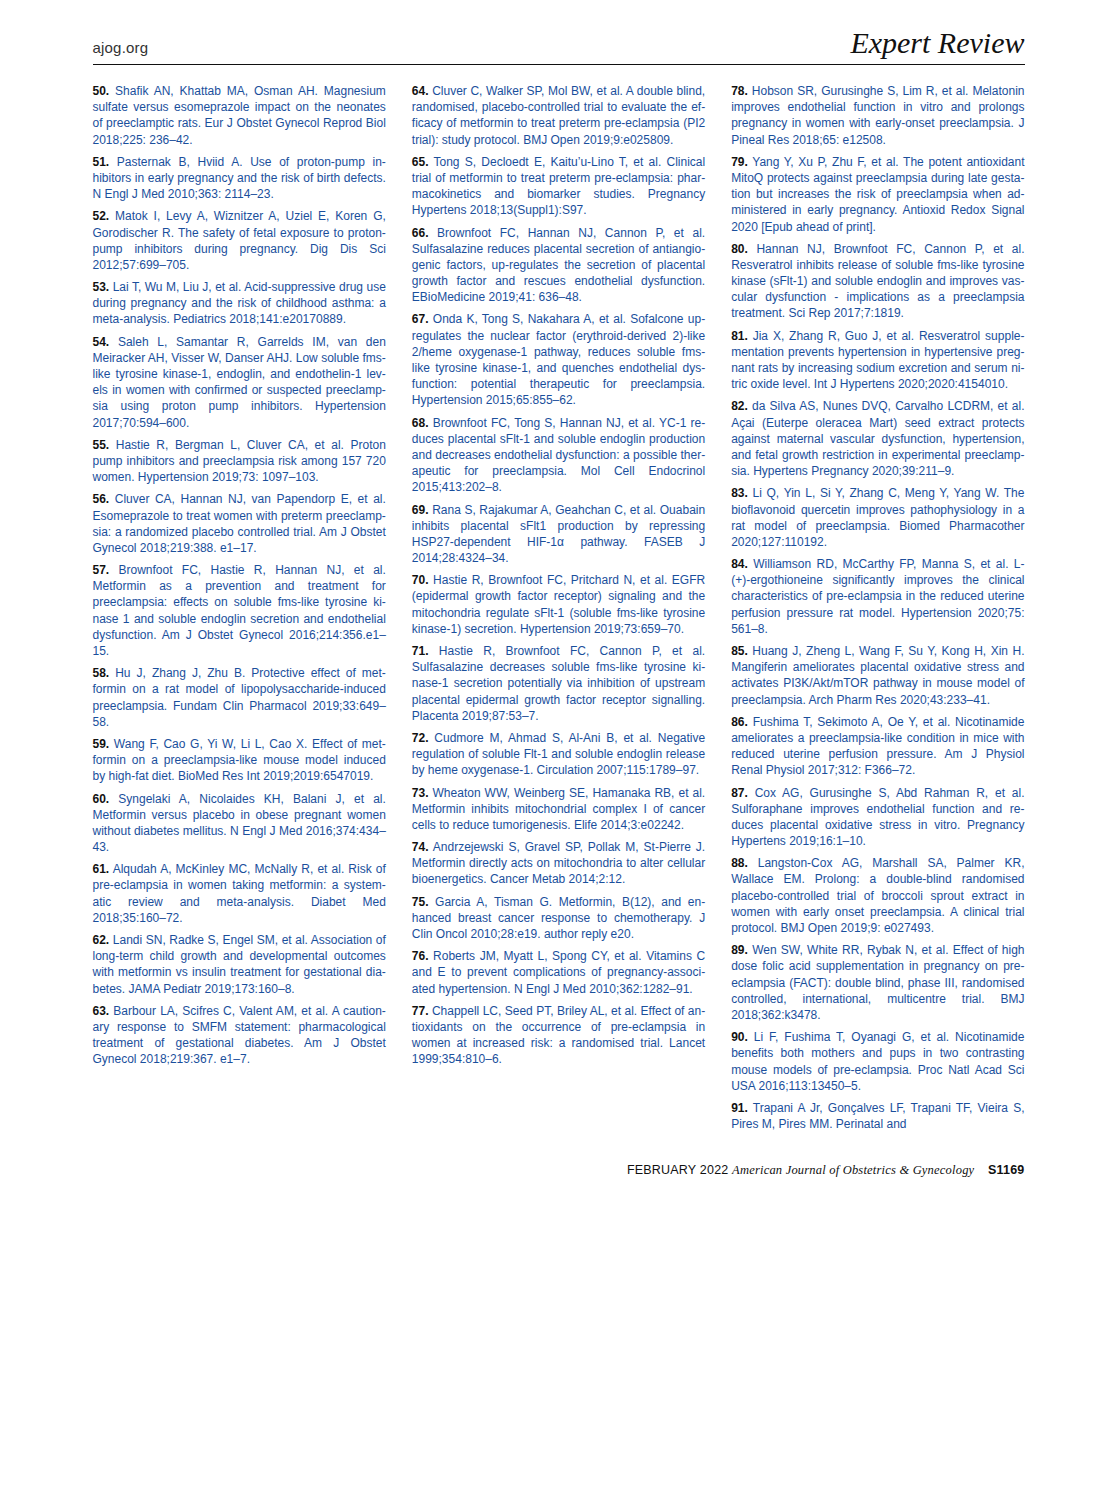ajog.org
Expert Review
50. Shafik AN, Khattab MA, Osman AH. Magnesium sulfate versus esomeprazole impact on the neonates of preeclamptic rats. Eur J Obstet Gynecol Reprod Biol 2018;225: 236–42.
51. Pasternak B, Hviid A. Use of proton-pump inhibitors in early pregnancy and the risk of birth defects. N Engl J Med 2010;363: 2114–23.
52. Matok I, Levy A, Wiznitzer A, Uziel E, Koren G, Gorodischer R. The safety of fetal exposure to proton-pump inhibitors during pregnancy. Dig Dis Sci 2012;57:699–705.
53. Lai T, Wu M, Liu J, et al. Acid-suppressive drug use during pregnancy and the risk of childhood asthma: a meta-analysis. Pediatrics 2018;141:e20170889.
54. Saleh L, Samantar R, Garrelds IM, van den Meiracker AH, Visser W, Danser AHJ. Low soluble fms-like tyrosine kinase-1, endoglin, and endothelin-1 levels in women with confirmed or suspected preeclampsia using proton pump inhibitors. Hypertension 2017;70:594–600.
55. Hastie R, Bergman L, Cluver CA, et al. Proton pump inhibitors and preeclampsia risk among 157 720 women. Hypertension 2019;73: 1097–103.
56. Cluver CA, Hannan NJ, van Papendorp E, et al. Esomeprazole to treat women with preterm preeclampsia: a randomized placebo controlled trial. Am J Obstet Gynecol 2018;219:388. e1–17.
57. Brownfoot FC, Hastie R, Hannan NJ, et al. Metformin as a prevention and treatment for preeclampsia: effects on soluble fms-like tyrosine kinase 1 and soluble endoglin secretion and endothelial dysfunction. Am J Obstet Gynecol 2016;214:356.e1–15.
58. Hu J, Zhang J, Zhu B. Protective effect of metformin on a rat model of lipopolysaccharide-induced preeclampsia. Fundam Clin Pharmacol 2019;33:649–58.
59. Wang F, Cao G, Yi W, Li L, Cao X. Effect of metformin on a preeclampsia-like mouse model induced by high-fat diet. BioMed Res Int 2019;2019:6547019.
60. Syngelaki A, Nicolaides KH, Balani J, et al. Metformin versus placebo in obese pregnant women without diabetes mellitus. N Engl J Med 2016;374:434–43.
61. Alqudah A, McKinley MC, McNally R, et al. Risk of pre-eclampsia in women taking metformin: a systematic review and meta-analysis. Diabet Med 2018;35:160–72.
62. Landi SN, Radke S, Engel SM, et al. Association of long-term child growth and developmental outcomes with metformin vs insulin treatment for gestational diabetes. JAMA Pediatr 2019;173:160–8.
63. Barbour LA, Scifres C, Valent AM, et al. A cautionary response to SMFM statement: pharmacological treatment of gestational diabetes. Am J Obstet Gynecol 2018;219:367. e1–7.
64. Cluver C, Walker SP, Mol BW, et al. A double blind, randomised, placebo-controlled trial to evaluate the efficacy of metformin to treat preterm pre-eclampsia (PI2 trial): study protocol. BMJ Open 2019;9:e025809.
65. Tong S, Decloedt E, Kaitu’u-Lino T, et al. Clinical trial of metformin to treat preterm pre-eclampsia: pharmacokinetics and biomarker studies. Pregnancy Hypertens 2018;13(Suppl1):S97.
66. Brownfoot FC, Hannan NJ, Cannon P, et al. Sulfasalazine reduces placental secretion of antiangiogenic factors, up-regulates the secretion of placental growth factor and rescues endothelial dysfunction. EBioMedicine 2019;41: 636–48.
67. Onda K, Tong S, Nakahara A, et al. Sofalcone upregulates the nuclear factor (erythroid-derived 2)-like 2/heme oxygenase-1 pathway, reduces soluble fms-like tyrosine kinase-1, and quenches endothelial dysfunction: potential therapeutic for preeclampsia. Hypertension 2015;65:855–62.
68. Brownfoot FC, Tong S, Hannan NJ, et al. YC-1 reduces placental sFlt-1 and soluble endoglin production and decreases endothelial dysfunction: a possible therapeutic for preeclampsia. Mol Cell Endocrinol 2015;413:202–8.
69. Rana S, Rajakumar A, Geahchan C, et al. Ouabain inhibits placental sFlt1 production by repressing HSP27-dependent HIF-1α pathway. FASEB J 2014;28:4324–34.
70. Hastie R, Brownfoot FC, Pritchard N, et al. EGFR (epidermal growth factor receptor) signaling and the mitochondria regulate sFlt-1 (soluble fms-like tyrosine kinase-1) secretion. Hypertension 2019;73:659–70.
71. Hastie R, Brownfoot FC, Cannon P, et al. Sulfasalazine decreases soluble fms-like tyrosine kinase-1 secretion potentially via inhibition of upstream placental epidermal growth factor receptor signalling. Placenta 2019;87:53–7.
72. Cudmore M, Ahmad S, Al-Ani B, et al. Negative regulation of soluble Flt-1 and soluble endoglin release by heme oxygenase-1. Circulation 2007;115:1789–97.
73. Wheaton WW, Weinberg SE, Hamanaka RB, et al. Metformin inhibits mitochondrial complex I of cancer cells to reduce tumorigenesis. Elife 2014;3:e02242.
74. Andrzejewski S, Gravel SP, Pollak M, St-Pierre J. Metformin directly acts on mitochondria to alter cellular bioenergetics. Cancer Metab 2014;2:12.
75. Garcia A, Tisman G. Metformin, B(12), and enhanced breast cancer response to chemotherapy. J Clin Oncol 2010;28:e19. author reply e20.
76. Roberts JM, Myatt L, Spong CY, et al. Vitamins C and E to prevent complications of pregnancy-associated hypertension. N Engl J Med 2010;362:1282–91.
77. Chappell LC, Seed PT, Briley AL, et al. Effect of antioxidants on the occurrence of pre-eclampsia in women at increased risk: a randomised trial. Lancet 1999;354:810–6.
78. Hobson SR, Gurusinghe S, Lim R, et al. Melatonin improves endothelial function in vitro and prolongs pregnancy in women with early-onset preeclampsia. J Pineal Res 2018;65: e12508.
79. Yang Y, Xu P, Zhu F, et al. The potent antioxidant MitoQ protects against preeclampsia during late gestation but increases the risk of preeclampsia when administered in early pregnancy. Antioxid Redox Signal 2020 [Epub ahead of print].
80. Hannan NJ, Brownfoot FC, Cannon P, et al. Resveratrol inhibits release of soluble fms-like tyrosine kinase (sFlt-1) and soluble endoglin and improves vascular dysfunction - implications as a preeclampsia treatment. Sci Rep 2017;7:1819.
81. Jia X, Zhang R, Guo J, et al. Resveratrol supplementation prevents hypertension in hypertensive pregnant rats by increasing sodium excretion and serum nitric oxide level. Int J Hypertens 2020;2020:4154010.
82. da Silva AS, Nunes DVQ, Carvalho LCDRM, et al. Açai (Euterpe oleracea Mart) seed extract protects against maternal vascular dysfunction, hypertension, and fetal growth restriction in experimental preeclampsia. Hypertens Pregnancy 2020;39:211–9.
83. Li Q, Yin L, Si Y, Zhang C, Meng Y, Yang W. The bioflavonoid quercetin improves pathophysiology in a rat model of preeclampsia. Biomed Pharmacother 2020;127:110192.
84. Williamson RD, McCarthy FP, Manna S, et al. L-(+)-ergothioneine significantly improves the clinical characteristics of pre-eclampsia in the reduced uterine perfusion pressure rat model. Hypertension 2020;75: 561–8.
85. Huang J, Zheng L, Wang F, Su Y, Kong H, Xin H. Mangiferin ameliorates placental oxidative stress and activates PI3K/Akt/mTOR pathway in mouse model of preeclampsia. Arch Pharm Res 2020;43:233–41.
86. Fushima T, Sekimoto A, Oe Y, et al. Nicotinamide ameliorates a preeclampsia-like condition in mice with reduced uterine perfusion pressure. Am J Physiol Renal Physiol 2017;312: F366–72.
87. Cox AG, Gurusinghe S, Abd Rahman R, et al. Sulforaphane improves endothelial function and reduces placental oxidative stress in vitro. Pregnancy Hypertens 2019;16:1–10.
88. Langston-Cox AG, Marshall SA, Palmer KR, Wallace EM. Prolong: a double-blind randomised placebo-controlled trial of broccoli sprout extract in women with early onset preeclampsia. A clinical trial protocol. BMJ Open 2019;9: e027493.
89. Wen SW, White RR, Rybak N, et al. Effect of high dose folic acid supplementation in pregnancy on pre-eclampsia (FACT): double blind, phase III, randomised controlled, international, multicentre trial. BMJ 2018;362:k3478.
90. Li F, Fushima T, Oyanagi G, et al. Nicotinamide benefits both mothers and pups in two contrasting mouse models of pre-eclampsia. Proc Natl Acad Sci USA 2016;113:13450–5.
91. Trapani A Jr, Gonçalves LF, Trapani TF, Vieira S, Pires M, Pires MM. Perinatal and
FEBRUARY 2022 American Journal of Obstetrics & Gynecology S1169